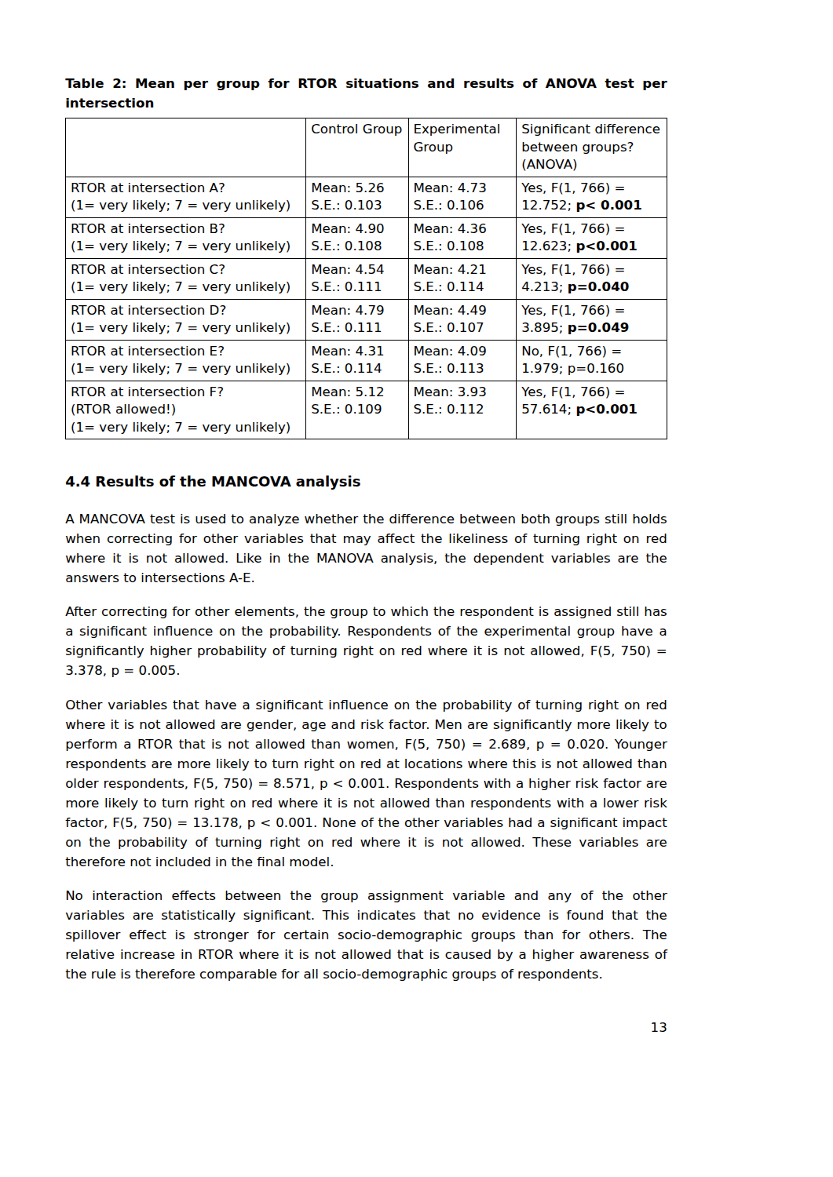Table 2: Mean per group for RTOR situations and results of ANOVA test per intersection
| | Control Group | Experimental Group | Significant difference between groups? (ANOVA) |
| RTOR at intersection A? (1= very likely; 7 = very unlikely) | Mean: 5.26 S.E.: 0.103 | Mean: 4.73 S.E.: 0.106 | Yes, F(1, 766) = 12.752; p< 0.001 |
| RTOR at intersection B? (1= very likely; 7 = very unlikely) | Mean: 4.90 S.E.: 0.108 | Mean: 4.36 S.E.: 0.108 | Yes, F(1, 766) = 12.623; p<0.001 |
| RTOR at intersection C? (1= very likely; 7 = very unlikely) | Mean: 4.54 S.E.: 0.111 | Mean: 4.21 S.E.: 0.114 | Yes, F(1, 766) = 4.213; p=0.040 |
| RTOR at intersection D? (1= very likely; 7 = very unlikely) | Mean: 4.79 S.E.: 0.111 | Mean: 4.49 S.E.: 0.107 | Yes, F(1, 766) = 3.895; p=0.049 |
| RTOR at intersection E? (1= very likely; 7 = very unlikely) | Mean: 4.31 S.E.: 0.114 | Mean: 4.09 S.E.: 0.113 | No, F(1, 766) = 1.979; p=0.160 |
| RTOR at intersection F? (RTOR allowed!) (1= very likely; 7 = very unlikely) | Mean: 5.12 S.E.: 0.109 | Mean: 3.93 S.E.: 0.112 | Yes, F(1, 766) = 57.614; p<0.001 |
4.4 Results of the MANCOVA analysis
A MANCOVA test is used to analyze whether the difference between both groups still holds when correcting for other variables that may affect the likeliness of turning right on red where it is not allowed. Like in the MANOVA analysis, the dependent variables are the answers to intersections A-E.
After correcting for other elements, the group to which the respondent is assigned still has a significant influence on the probability. Respondents of the experimental group have a significantly higher probability of turning right on red where it is not allowed, F(5, 750) = 3.378, p = 0.005.
Other variables that have a significant influence on the probability of turning right on red where it is not allowed are gender, age and risk factor. Men are significantly more likely to perform a RTOR that is not allowed than women, F(5, 750) = 2.689, p = 0.020. Younger respondents are more likely to turn right on red at locations where this is not allowed than older respondents, F(5, 750) = 8.571, p < 0.001. Respondents with a higher risk factor are more likely to turn right on red where it is not allowed than respondents with a lower risk factor, F(5, 750) = 13.178, p < 0.001. None of the other variables had a significant impact on the probability of turning right on red where it is not allowed. These variables are therefore not included in the final model.
No interaction effects between the group assignment variable and any of the other variables are statistically significant. This indicates that no evidence is found that the spillover effect is stronger for certain socio-demographic groups than for others. The relative increase in RTOR where it is not allowed that is caused by a higher awareness of the rule is therefore comparable for all socio-demographic groups of respondents.
13